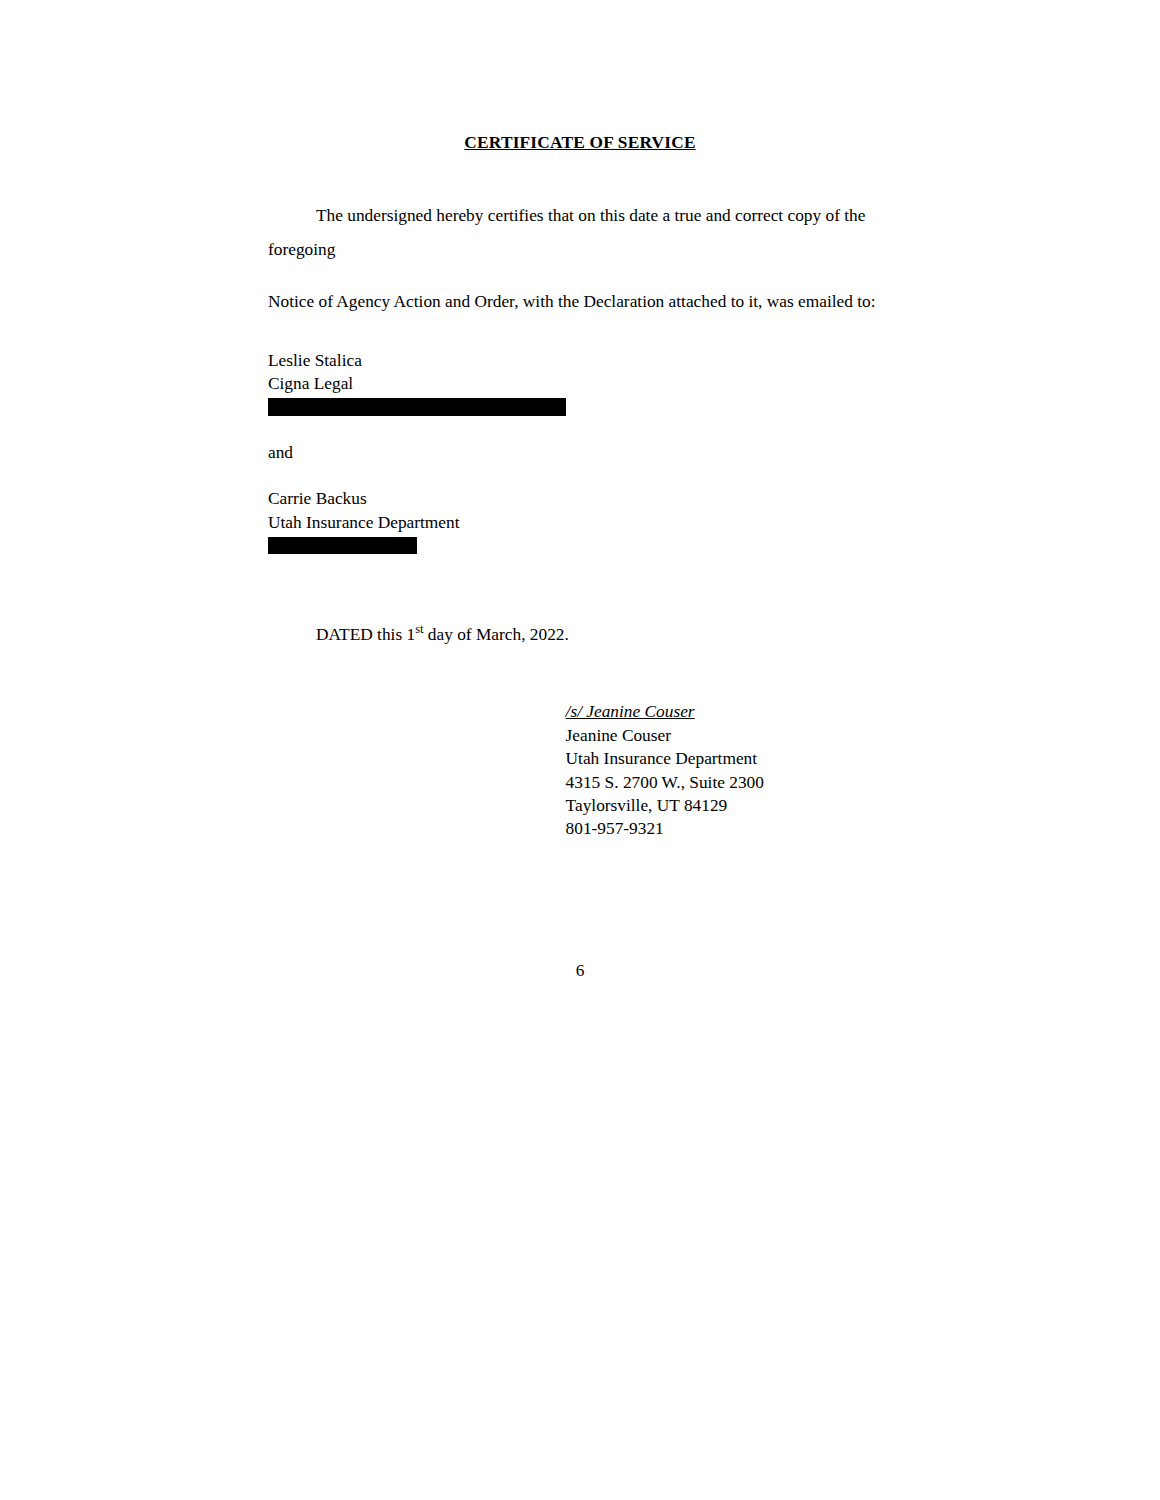CERTIFICATE OF SERVICE
The undersigned hereby certifies that on this date a true and correct copy of the foregoing
Notice of Agency Action and Order, with the Declaration attached to it, was emailed to:
Leslie Stalica
Cigna Legal
and
Carrie Backus
Utah Insurance Department
DATED this 1st day of March, 2022.
/s/ Jeanine Couser
Jeanine Couser
Utah Insurance Department
4315 S. 2700 W., Suite 2300
Taylorsville, UT 84129
801-957-9321
6